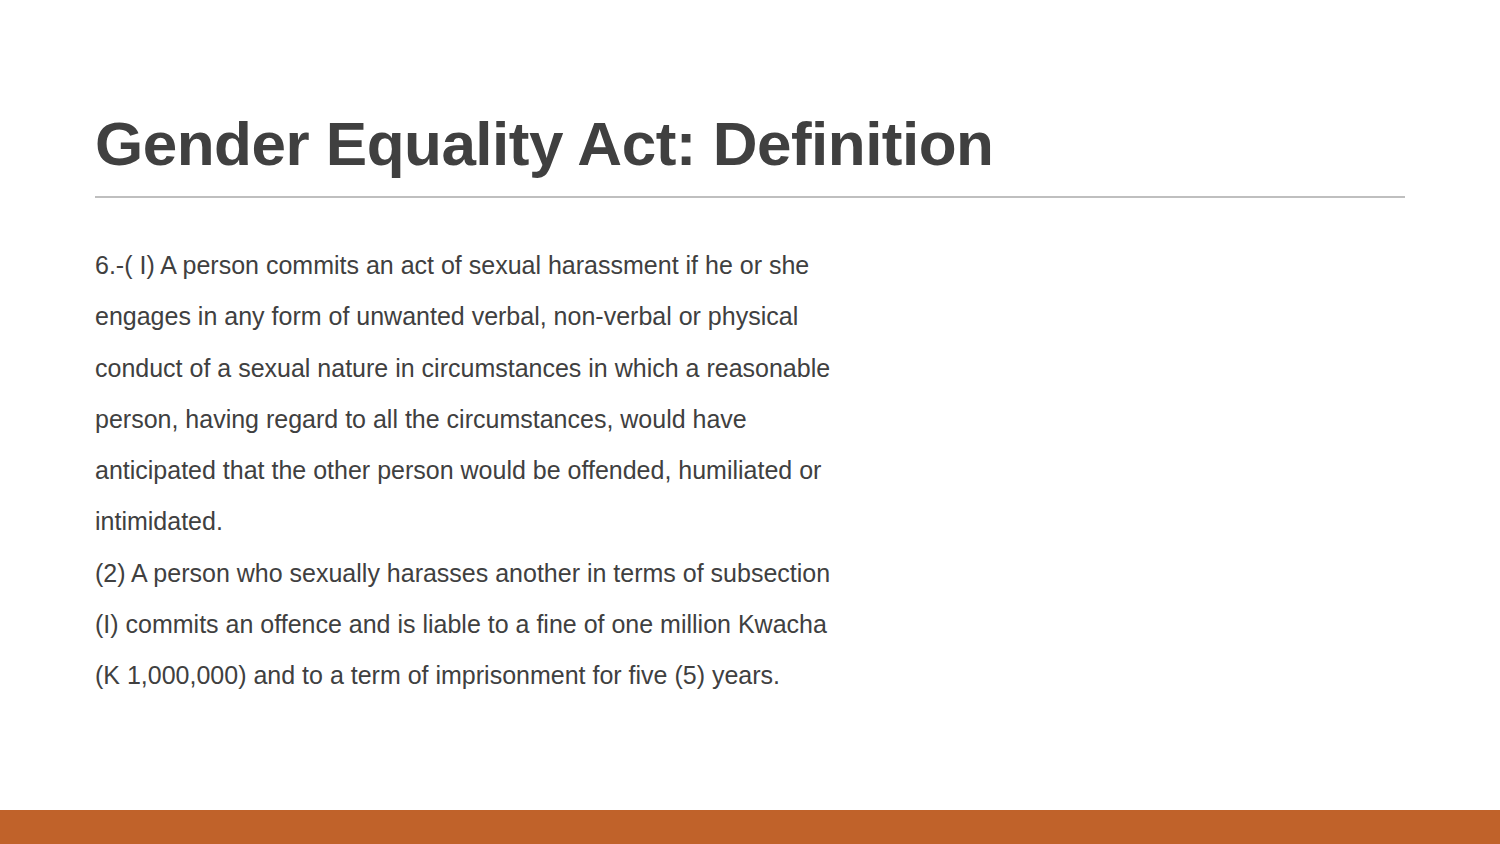Gender Equality Act: Definition
6.-( I) A person commits an act of sexual harassment if he or she
engages in any form of unwanted verbal, non-verbal or physical
conduct of a sexual nature in circumstances in which a reasonable
person, having regard to all the circumstances, would have
anticipated that the other person would be offended, humiliated or
intimidated.
(2) A person who sexually harasses another in terms of subsection
(I) commits an offence and is liable to a fine of one million Kwacha
(K 1,000,000) and to a term of imprisonment for five (5) years.